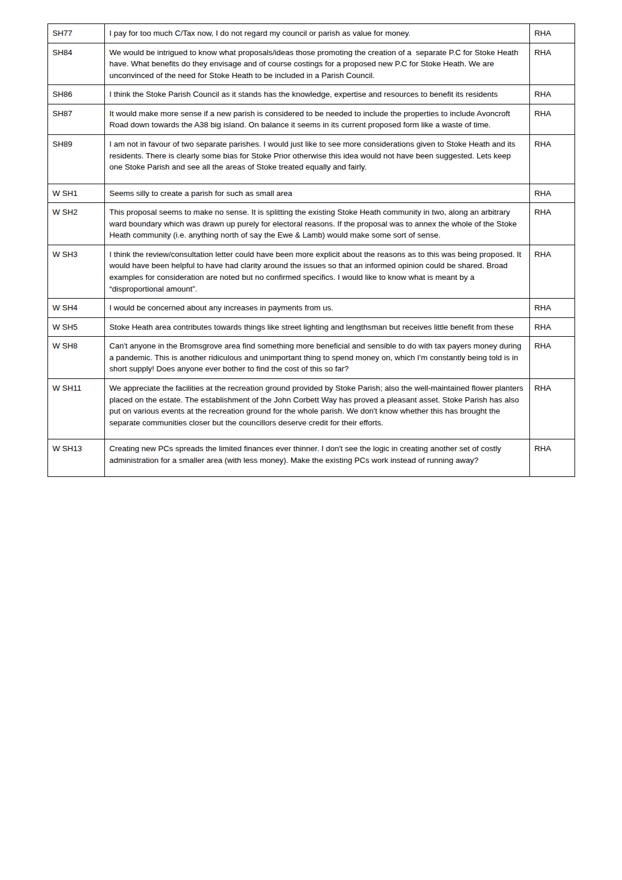| SH77 | I pay for too much C/Tax now, I do not regard my council or parish as value for money. | RHA |
| SH84 | We would be intrigued to know what proposals/ideas those promoting the creation of a separate P.C for Stoke Heath have. What benefits do they envisage and of course costings for a proposed new P.C for Stoke Heath. We are unconvinced of the need for Stoke Heath to be included in a Parish Council. | RHA |
| SH86 | I think the Stoke Parish Council as it stands has the knowledge, expertise and resources to benefit its residents | RHA |
| SH87 | It would make more sense if a new parish is considered to be needed to include the properties to include Avoncroft Road down towards the A38 big island. On balance it seems in its current proposed form like a waste of time. | RHA |
| SH89 | I am not in favour of two separate parishes. I would just like to see more considerations given to Stoke Heath and its residents. There is clearly some bias for Stoke Prior otherwise this idea would not have been suggested. Lets keep one Stoke Parish and see all the areas of Stoke treated equally and fairly. | RHA |
| W SH1 | Seems silly to create a parish for such as small area | RHA |
| W SH2 | This proposal seems to make no sense. It is splitting the existing Stoke Heath community in two, along an arbitrary ward boundary which was drawn up purely for electoral reasons. If the proposal was to annex the whole of the Stoke Heath community (i.e. anything north of say the Ewe & Lamb) would make some sort of sense. | RHA |
| W SH3 | I think the review/consultation letter could have been more explicit about the reasons as to this was being proposed. It would have been helpful to have had clarity around the issues so that an informed opinion could be shared. Broad examples for consideration are noted but no confirmed specifics. I would like to know what is meant by a “disproportional amount”. | RHA |
| W SH4 | I would be concerned about any increases in payments from us. | RHA |
| W SH5 | Stoke Heath area contributes towards things like street lighting and lengthsman but receives little benefit from these | RHA |
| W SH8 | Can't anyone in the Bromsgrove area find something more beneficial and sensible to do with tax payers money during a pandemic. This is another ridiculous and unimportant thing to spend money on, which I'm constantly being told is in short supply! Does anyone ever bother to find the cost of this so far? | RHA |
| W SH11 | We appreciate the facilities at the recreation ground provided by Stoke Parish; also the well-maintained flower planters placed on the estate. The establishment of the John Corbett Way has proved a pleasant asset. Stoke Parish has also put on various events at the recreation ground for the whole parish. We don't know whether this has brought the separate communities closer but the councillors deserve credit for their efforts. | RHA |
| W SH13 | Creating new PCs spreads the limited finances ever thinner. I don't see the logic in creating another set of costly administration for a smaller area (with less money). Make the existing PCs work instead of running away? | RHA |